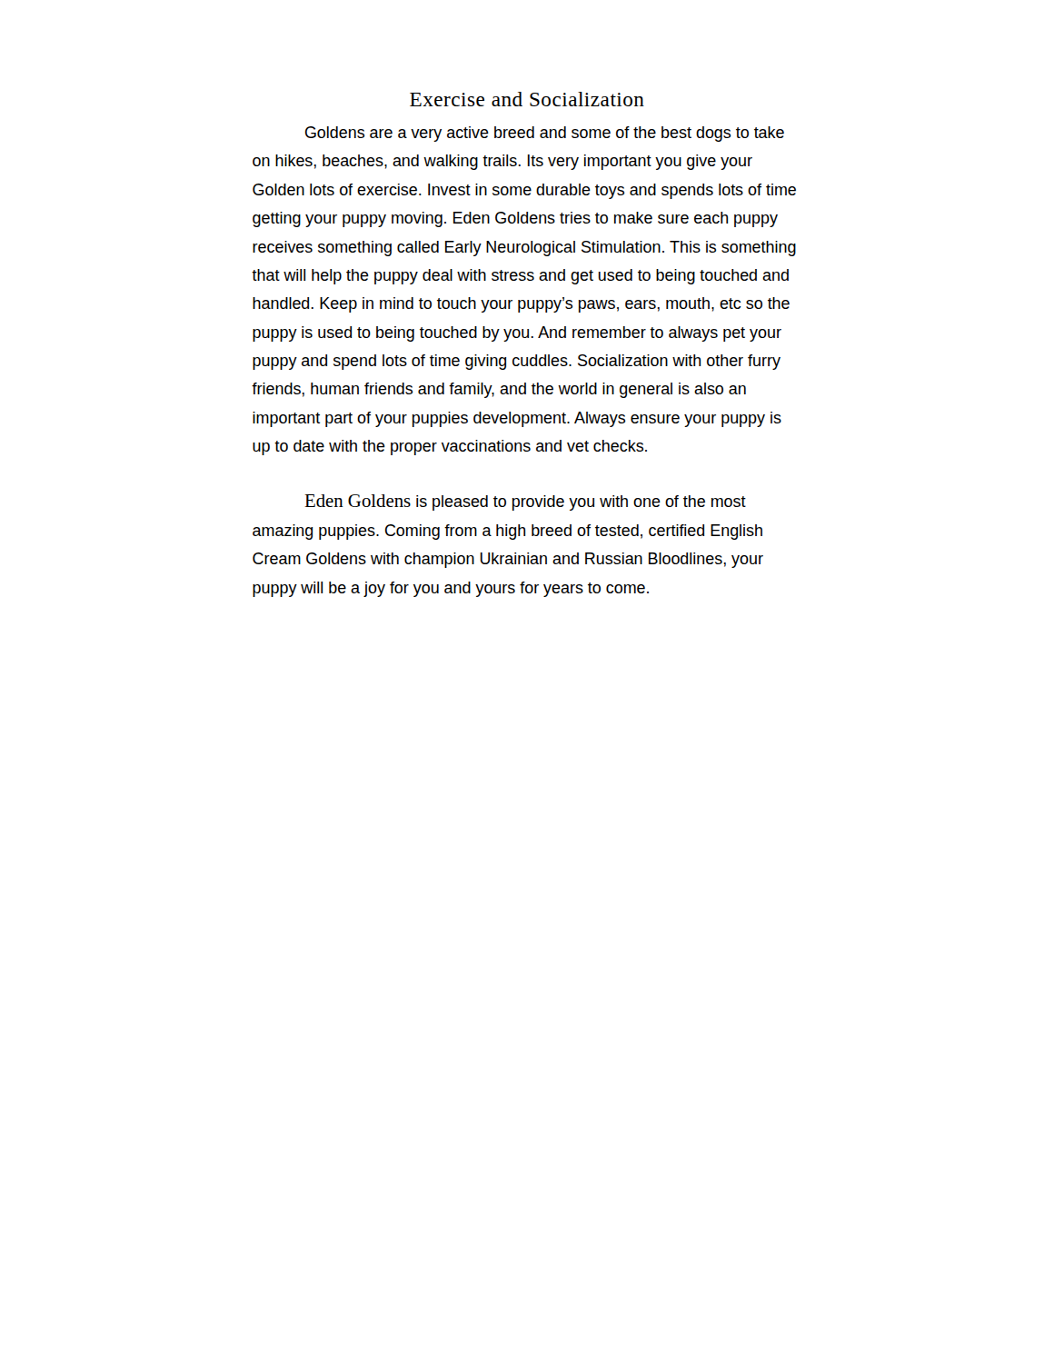Exercise and Socialization
Goldens are a very active breed and some of the best dogs to take on hikes, beaches, and walking trails. Its very important you give your Golden lots of exercise. Invest in some durable toys and spends lots of time getting your puppy moving. Eden Goldens tries to make sure each puppy receives something called Early Neurological Stimulation. This is something that will help the puppy deal with stress and get used to being touched and handled. Keep in mind to touch your puppy’s paws, ears, mouth, etc so the puppy is used to being touched by you. And remember to always pet your puppy and spend lots of time giving cuddles. Socialization with other furry friends, human friends and family, and the world in general is also an important part of your puppies development. Always ensure your puppy is up to date with the proper vaccinations and vet checks.
Eden Goldens is pleased to provide you with one of the most amazing puppies. Coming from a high breed of tested, certified English Cream Goldens with champion Ukrainian and Russian Bloodlines, your puppy will be a joy for you and yours for years to come.